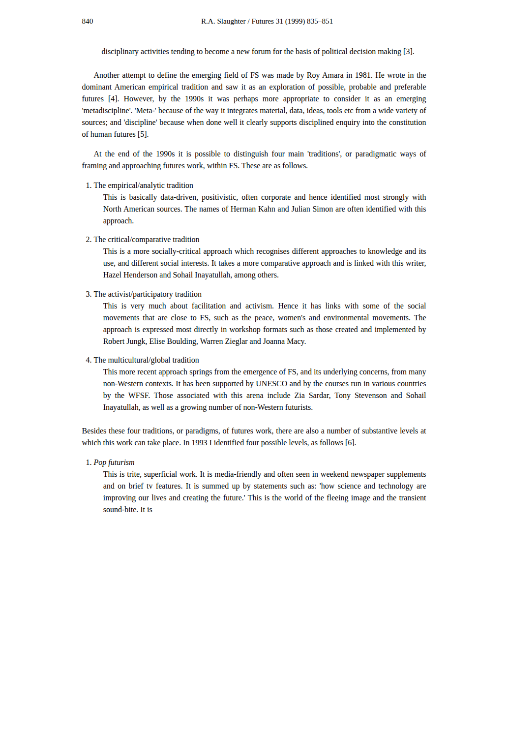840 R.A. Slaughter / Futures 31 (1999) 835–851
disciplinary activities tending to become a new forum for the basis of political decision making [3].
Another attempt to define the emerging field of FS was made by Roy Amara in 1981. He wrote in the dominant American empirical tradition and saw it as an exploration of possible, probable and preferable futures [4]. However, by the 1990s it was perhaps more appropriate to consider it as an emerging 'metadiscipline'. 'Meta-' because of the way it integrates material, data, ideas, tools etc from a wide variety of sources; and 'discipline' because when done well it clearly supports disciplined enquiry into the constitution of human futures [5].
At the end of the 1990s it is possible to distinguish four main 'traditions', or paradigmatic ways of framing and approaching futures work, within FS. These are as follows.
The empirical/analytic tradition This is basically data-driven, positivistic, often corporate and hence identified most strongly with North American sources. The names of Herman Kahn and Julian Simon are often identified with this approach.
The critical/comparative tradition This is a more socially-critical approach which recognises different approaches to knowledge and its use, and different social interests. It takes a more comparative approach and is linked with this writer, Hazel Henderson and Sohail Inayatullah, among others.
The activist/participatory tradition This is very much about facilitation and activism. Hence it has links with some of the social movements that are close to FS, such as the peace, women's and environmental movements. The approach is expressed most directly in workshop formats such as those created and implemented by Robert Jungk, Elise Boulding, Warren Zieglar and Joanna Macy.
The multicultural/global tradition This more recent approach springs from the emergence of FS, and its underlying concerns, from many non-Western contexts. It has been supported by UNESCO and by the courses run in various countries by the WFSF. Those associated with this arena include Zia Sardar, Tony Stevenson and Sohail Inayatullah, as well as a growing number of non-Western futurists.
Besides these four traditions, or paradigms, of futures work, there are also a number of substantive levels at which this work can take place. In 1993 I identified four possible levels, as follows [6].
Pop futurism This is trite, superficial work. It is media-friendly and often seen in weekend newspaper supplements and on brief tv features. It is summed up by statements such as: 'how science and technology are improving our lives and creating the future.' This is the world of the fleeing image and the transient sound-bite. It is